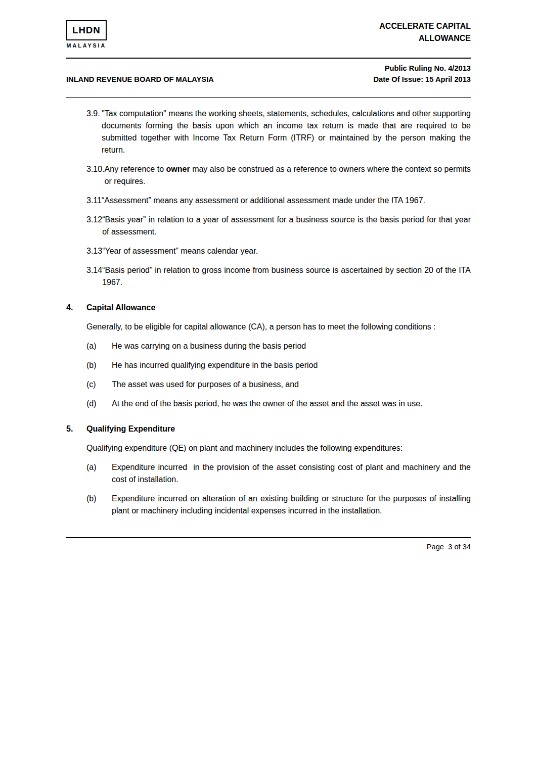LHDN
MALAYSIA
ACCELERATE CAPITAL
ALLOWANCE
INLAND REVENUE BOARD OF MALAYSIA
Public Ruling No. 4/2013
Date Of Issue: 15 April 2013
3.9.
"Tax computation" means the working sheets, statements, schedules, calculations and other supporting documents forming the basis upon which an income tax return is made that are required to be submitted together with Income Tax Return Form (ITRF) or maintained by the person making the return.
3.10.
Any reference to owner may also be construed as a reference to owners where the context so permits or requires.
3.11
“Assessment” means any assessment or additional assessment made under the ITA 1967.
3.12
“Basis year” in relation to a year of assessment for a business source is the basis period for that year of assessment.
3.13
“Year of assessment” means calendar year.
3.14
“Basis period” in relation to gross income from business source is ascertained by section 20 of the ITA 1967.
4.
Capital Allowance
Generally, to be eligible for capital allowance (CA), a person has to meet the following conditions :
(a)
He was carrying on a business during the basis period
(b)
He has incurred qualifying expenditure in the basis period
(c)
The asset was used for purposes of a business, and
(d)
At the end of the basis period, he was the owner of the asset and the asset was in use.
5.
Qualifying Expenditure
Qualifying expenditure (QE) on plant and machinery includes the following expenditures:
(a)
Expenditure incurred in the provision of the asset consisting cost of plant and machinery and the cost of installation.
(b)
Expenditure incurred on alteration of an existing building or structure for the purposes of installing plant or machinery including incidental expenses incurred in the installation.
Page 3 of 34